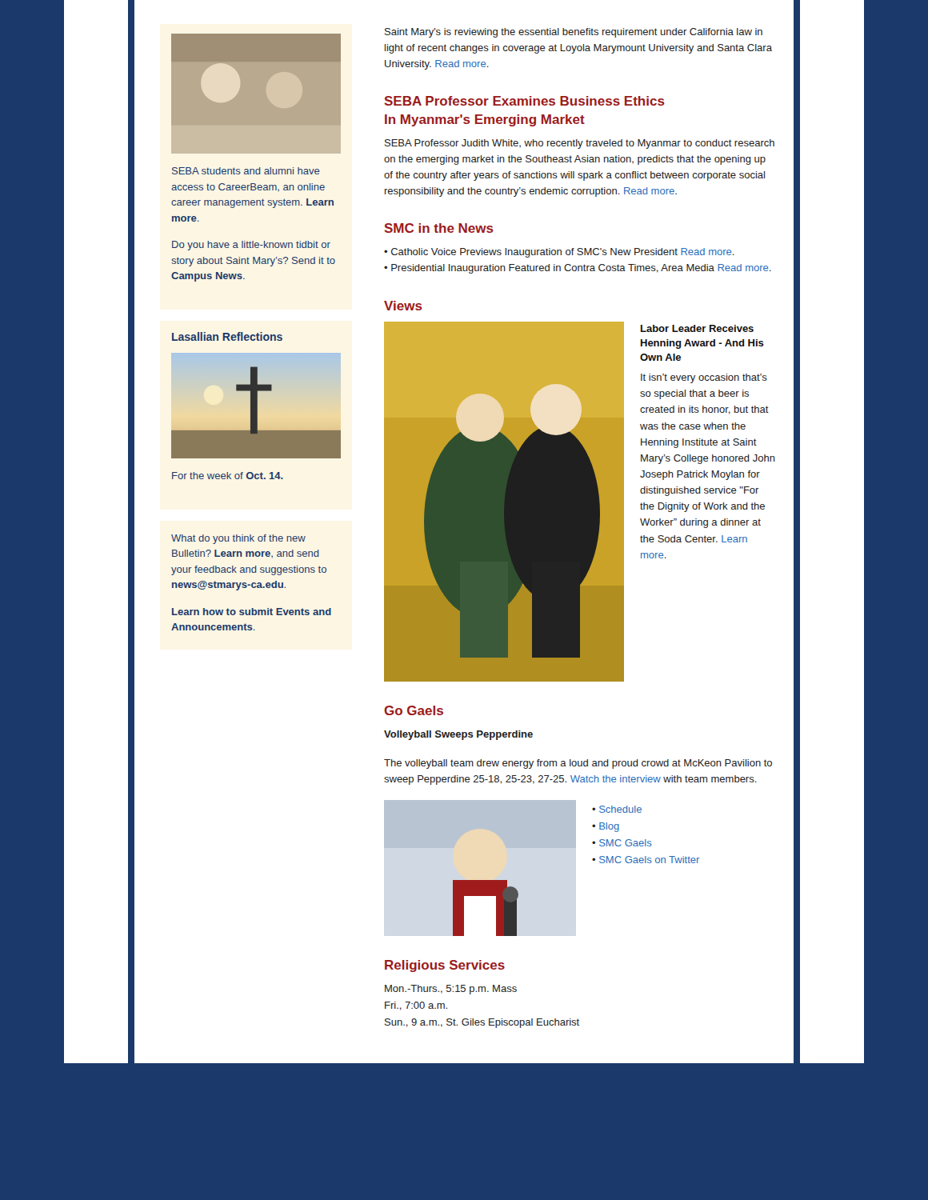SEBA students and alumni have access to CareerBeam, an online career management system. Learn more.
Do you have a little-known tidbit or story about Saint Mary’s? Send it to Campus News.
Lasallian Reflections
For the week of Oct. 14.
What do you think of the new Bulletin? Learn more, and send your feedback and suggestions to news@stmarys-ca.edu.
Learn how to submit Events and Announcements.
Saint Mary's is reviewing the essential benefits requirement under California law in light of recent changes in coverage at Loyola Marymount University and Santa Clara University. Read more.
SEBA Professor Examines Business Ethics
In Myanmar's Emerging Market
SEBA Professor Judith White, who recently traveled to Myanmar to conduct research on the emerging market in the Southeast Asian nation, predicts that the opening up of the country after years of sanctions will spark a conflict between corporate social responsibility and the country’s endemic corruption. Read more.
SMC in the News
• Catholic Voice Previews Inauguration of SMC's New President Read more.
• Presidential Inauguration Featured in Contra Costa Times, Area Media Read more.
Views
Labor Leader Receives Henning Award - And His Own Ale
It isn’t every occasion that’s so special that a beer is created in its honor, but that was the case when the Henning Institute at Saint Mary’s College honored John Joseph Patrick Moylan for distinguished service "For the Dignity of Work and the Worker” during a dinner at the Soda Center. Learn more.
Go Gaels
Volleyball Sweeps Pepperdine
The volleyball team drew energy from a loud and proud crowd at McKeon Pavilion to sweep Pepperdine 25-18, 25-23, 27-25. Watch the interview with team members.
• Schedule
• Blog
• SMC Gaels
• SMC Gaels on Twitter
Religious Services
Mon.-Thurs., 5:15 p.m. Mass
Fri., 7:00 a.m.
Sun., 9 a.m., St. Giles Episcopal Eucharist